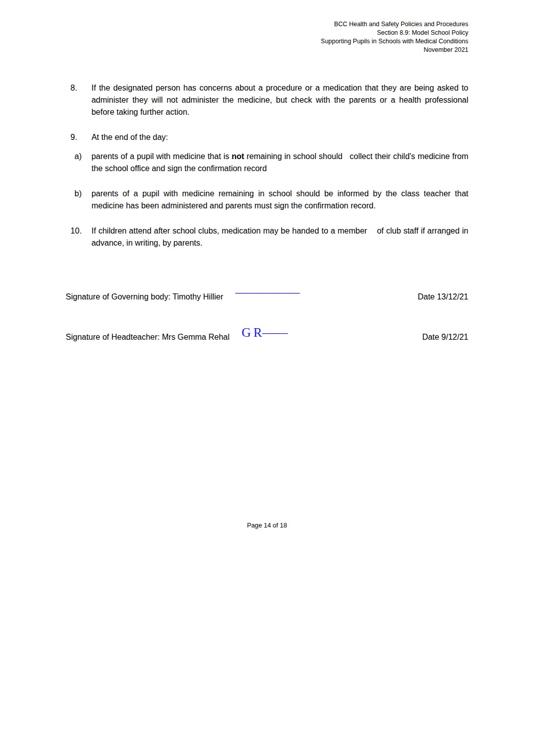BCC Health and Safety Policies and Procedures
Section 8.9: Model School Policy
Supporting Pupils in Schools with Medical Conditions
November 2021
8. If the designated person has concerns about a procedure or a medication that they are being asked to administer they will not administer the medicine, but check with the parents or a health professional before taking further action.
9. At the end of the day:
a) parents of a pupil with medicine that is not remaining in school should collect their child's medicine from the school office and sign the confirmation record
b) parents of a pupil with medicine remaining in school should be informed by the class teacher that medicine has been administered and parents must sign the confirmation record.
10. If children attend after school clubs, medication may be handed to a member of club staff if arranged in advance, in writing, by parents.
Signature of Governing body: Timothy Hillier ————— Date 13/12/21
Signature of Headteacher: Mrs Gemma Rehal G R—— Date 9/12/21
Page 14 of 18